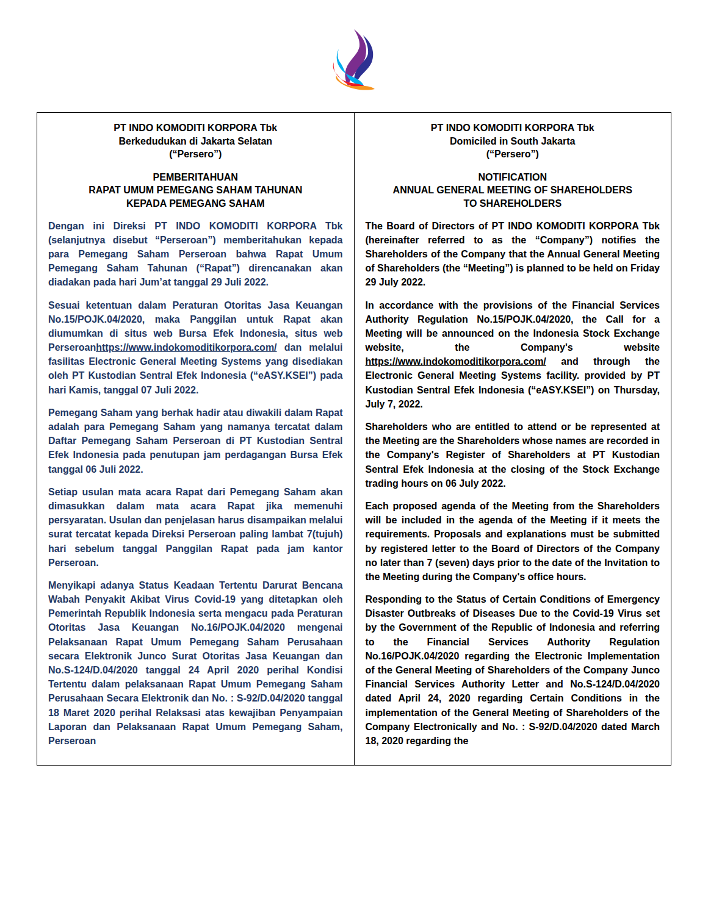| PT INDO KOMODITI KORPORA Tbk Berkedudukan di Jakarta Selatan (“Persero”) PEMBERITAHUAN RAPAT UMUM PEMEGANG SAHAM TAHUNAN KEPADA PEMEGANG SAHAM Dengan ini Direksi PT INDO KOMODITI KORPORA Tbk (selanjutnya disebut “Perseroan”) memberitahukan kepada para Pemegang Saham Perseroan bahwa Rapat Umum Pemegang Saham Tahunan (“Rapat”) direncanakan akan diadakan pada hari Jum’at tanggal 29 Juli 2022. Sesuai ketentuan dalam Peraturan Otoritas Jasa Keuangan No.15/POJK.04/2020, maka Panggilan untuk Rapat akan diumumkan di situs web Bursa Efek Indonesia, situs web Perseroan https://www.indokomoditikorpora.com/ dan melalui fasilitas Electronic General Meeting Systems yang disediakan oleh PT Kustodian Sentral Efek Indonesia (“eASY.KSEI”) pada hari Kamis, tanggal 07 Juli 2022. Pemegang Saham yang berhak hadir atau diwakili dalam Rapat adalah para Pemegang Saham yang namanya tercatat dalam Daftar Pemegang Saham Perseroan di PT Kustodian Sentral Efek Indonesia pada penutupan jam perdagangan Bursa Efek tanggal 06 Juli 2022. Setiap usulan mata acara Rapat dari Pemegang Saham akan dimasukkan dalam mata acara Rapat jika memenuhi persyaratan. Usulan dan penjelasan harus disampaikan melalui surat tercatat kepada Direksi Perseroan paling lambat 7(tujuh) hari sebelum tanggal Panggilan Rapat pada jam kantor Perseroan. Menyikapi adanya Status Keadaan Tertentu Darurat Bencana Wabah Penyakit Akibat Virus Covid-19 yang ditetapkan oleh Pemerintah Republik Indonesia serta mengacu pada Peraturan Otoritas Jasa Keuangan No.16/POJK.04/2020 mengenai Pelaksanaan Rapat Umum Pemegang Saham Perusahaan secara Elektronik Junco Surat Otoritas Jasa Keuangan dan No.S-124/D.04/2020 tanggal 24 April 2020 perihal Kondisi Tertentu dalam pelaksanaan Rapat Umum Pemegang Saham Perusahaan Secara Elektronik dan No. : S-92/D.04/2020 tanggal 18 Maret 2020 perihal Relaksasi atas kewajiban Penyampaian Laporan dan Pelaksanaan Rapat Umum Pemegang Saham, Perseroan | PT INDO KOMODITI KORPORA Tbk Domiciled in South Jakarta (“Persero”) NOTIFICATION ANNUAL GENERAL MEETING OF SHAREHOLDERS TO SHAREHOLDERS The Board of Directors of PT INDO KOMODITI KORPORA Tbk (hereinafter referred to as the “Company”) notifies the Shareholders of the Company that the Annual General Meeting of Shareholders (the “Meeting”) is planned to be held on Friday 29 July 2022. In accordance with the provisions of the Financial Services Authority Regulation No.15/POJK.04/2020, the Call for a Meeting will be announced on the Indonesia Stock Exchange website, the Company's website https://www.indokomoditikorpora.com/ and through the Electronic General Meeting Systems facility. provided by PT Kustodian Sentral Efek Indonesia (“eASY.KSEI”) on Thursday, July 7, 2022. Shareholders who are entitled to attend or be represented at the Meeting are the Shareholders whose names are recorded in the Company's Register of Shareholders at PT Kustodian Sentral Efek Indonesia at the closing of the Stock Exchange trading hours on 06 July 2022. Each proposed agenda of the Meeting from the Shareholders will be included in the agenda of the Meeting if it meets the requirements. Proposals and explanations must be submitted by registered letter to the Board of Directors of the Company no later than 7 (seven) days prior to the date of the Invitation to the Meeting during the Company's office hours. Responding to the Status of Certain Conditions of Emergency Disaster Outbreaks of Diseases Due to the Covid-19 Virus set by the Government of the Republic of Indonesia and referring to the Financial Services Authority Regulation No.16/POJK.04/2020 regarding the Electronic Implementation of the General Meeting of Shareholders of the Company Junco Financial Services Authority Letter and No.S-124/D.04/2020 dated April 24, 2020 regarding Certain Conditions in the implementation of the General Meeting of Shareholders of the Company Electronically and No. : S-92/D.04/2020 dated March 18, 2020 regarding the |